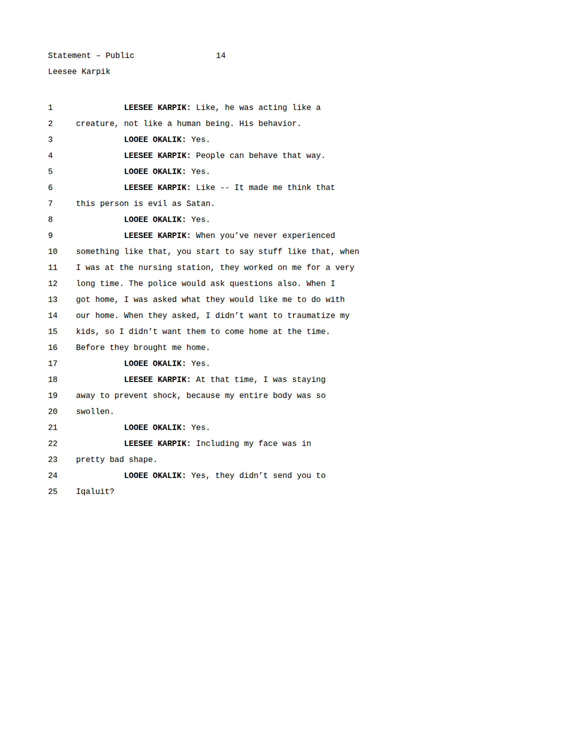Statement – Public 14
Leesee Karpik
| 1 | LEESEE KARPIK: Like, he was acting like a |
| 2 | creature, not like a human being. His behavior. |
| 3 | LOOEE OKALIK: Yes. |
| 4 | LEESEE KARPIK: People can behave that way. |
| 5 | LOOEE OKALIK: Yes. |
| 6 | LEESEE KARPIK: Like -- It made me think that |
| 7 | this person is evil as Satan. |
| 8 | LOOEE OKALIK: Yes. |
| 9 | LEESEE KARPIK: When you’ve never experienced |
| 10 | something like that, you start to say stuff like that, when |
| 11 | I was at the nursing station, they worked on me for a very |
| 12 | long time. The police would ask questions also. When I |
| 13 | got home, I was asked what they would like me to do with |
| 14 | our home. When they asked, I didn’t want to traumatize my |
| 15 | kids, so I didn’t want them to come home at the time. |
| 16 | Before they brought me home. |
| 17 | LOOEE OKALIK: Yes. |
| 18 | LEESEE KARPIK: At that time, I was staying |
| 19 | away to prevent shock, because my entire body was so |
| 20 | swollen. |
| 21 | LOOEE OKALIK: Yes. |
| 22 | LEESEE KARPIK: Including my face was in |
| 23 | pretty bad shape. |
| 24 | LOOEE OKALIK: Yes, they didn’t send you to |
| 25 | Iqaluit? |